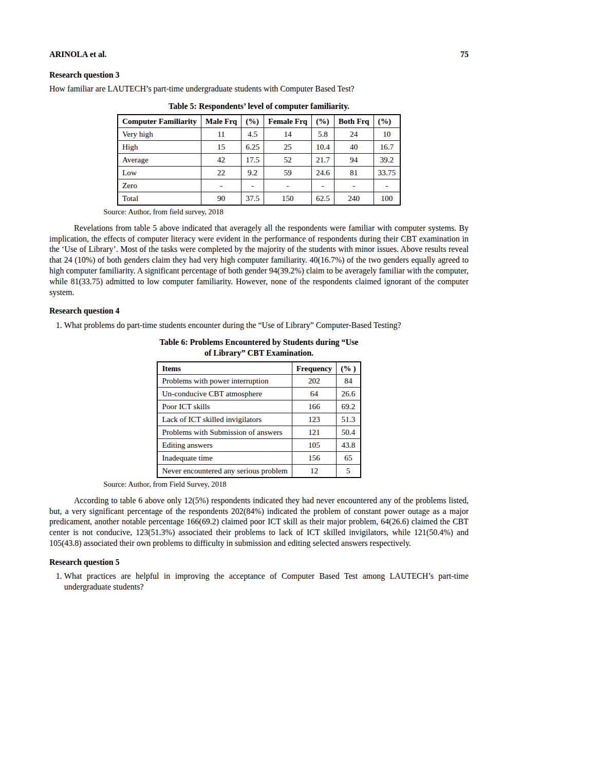ARINOLA et al. 75
Research question 3
How familiar are LAUTECH’s part-time undergraduate students with Computer Based Test?
Table 5: Respondents’ level of computer familiarity.
| Computer Familiarity | Male Frq | (%) | Female Frq | (%) | Both Frq | (%) |
| --- | --- | --- | --- | --- | --- | --- |
| Very high | 11 | 4.5 | 14 | 5.8 | 24 | 10 |
| High | 15 | 6.25 | 25 | 10.4 | 40 | 16.7 |
| Average | 42 | 17.5 | 52 | 21.7 | 94 | 39.2 |
| Low | 22 | 9.2 | 59 | 24.6 | 81 | 33.75 |
| Zero | - | - | - | - | - | - |
| Total | 90 | 37.5 | 150 | 62.5 | 240 | 100 |
Source: Author, from field survey, 2018
Revelations from table 5 above indicated that averagely all the respondents were familiar with computer systems. By implication, the effects of computer literacy were evident in the performance of respondents during their CBT examination in the ‘Use of Library’. Most of the tasks were completed by the majority of the students with minor issues. Above results reveal that 24 (10%) of both genders claim they had very high computer familiarity. 40(16.7%) of the two genders equally agreed to high computer familiarity. A significant percentage of both gender 94(39.2%) claim to be averagely familiar with the computer, while 81(33.75) admitted to low computer familiarity. However, none of the respondents claimed ignorant of the computer system.
Research question 4
What problems do part-time students encounter during the “Use of Library” Computer-Based Testing?
Table 6: Problems Encountered by Students during “Use of Library” CBT Examination.
| Items | Frequency | (% ) |
| --- | --- | --- |
| Problems with power interruption | 202 | 84 |
| Un-conducive CBT atmosphere | 64 | 26.6 |
| Poor ICT skills | 166 | 69.2 |
| Lack of ICT skilled invigilators | 123 | 51.3 |
| Problems with Submission of answers | 121 | 50.4 |
| Editing answers | 105 | 43.8 |
| Inadequate time | 156 | 65 |
| Never encountered any serious problem | 12 | 5 |
Source: Author, from Field Survey, 2018
According to table 6 above only 12(5%) respondents indicated they had never encountered any of the problems listed, but, a very significant percentage of the respondents 202(84%) indicated the problem of constant power outage as a major predicament, another notable percentage 166(69.2) claimed poor ICT skill as their major problem, 64(26.6) claimed the CBT center is not conducive, 123(51.3%) associated their problems to lack of ICT skilled invigilators, while 121(50.4%) and 105(43.8) associated their own problems to difficulty in submission and editing selected answers respectively.
Research question 5
What practices are helpful in improving the acceptance of Computer Based Test among LAUTECH’s part-time undergraduate students?